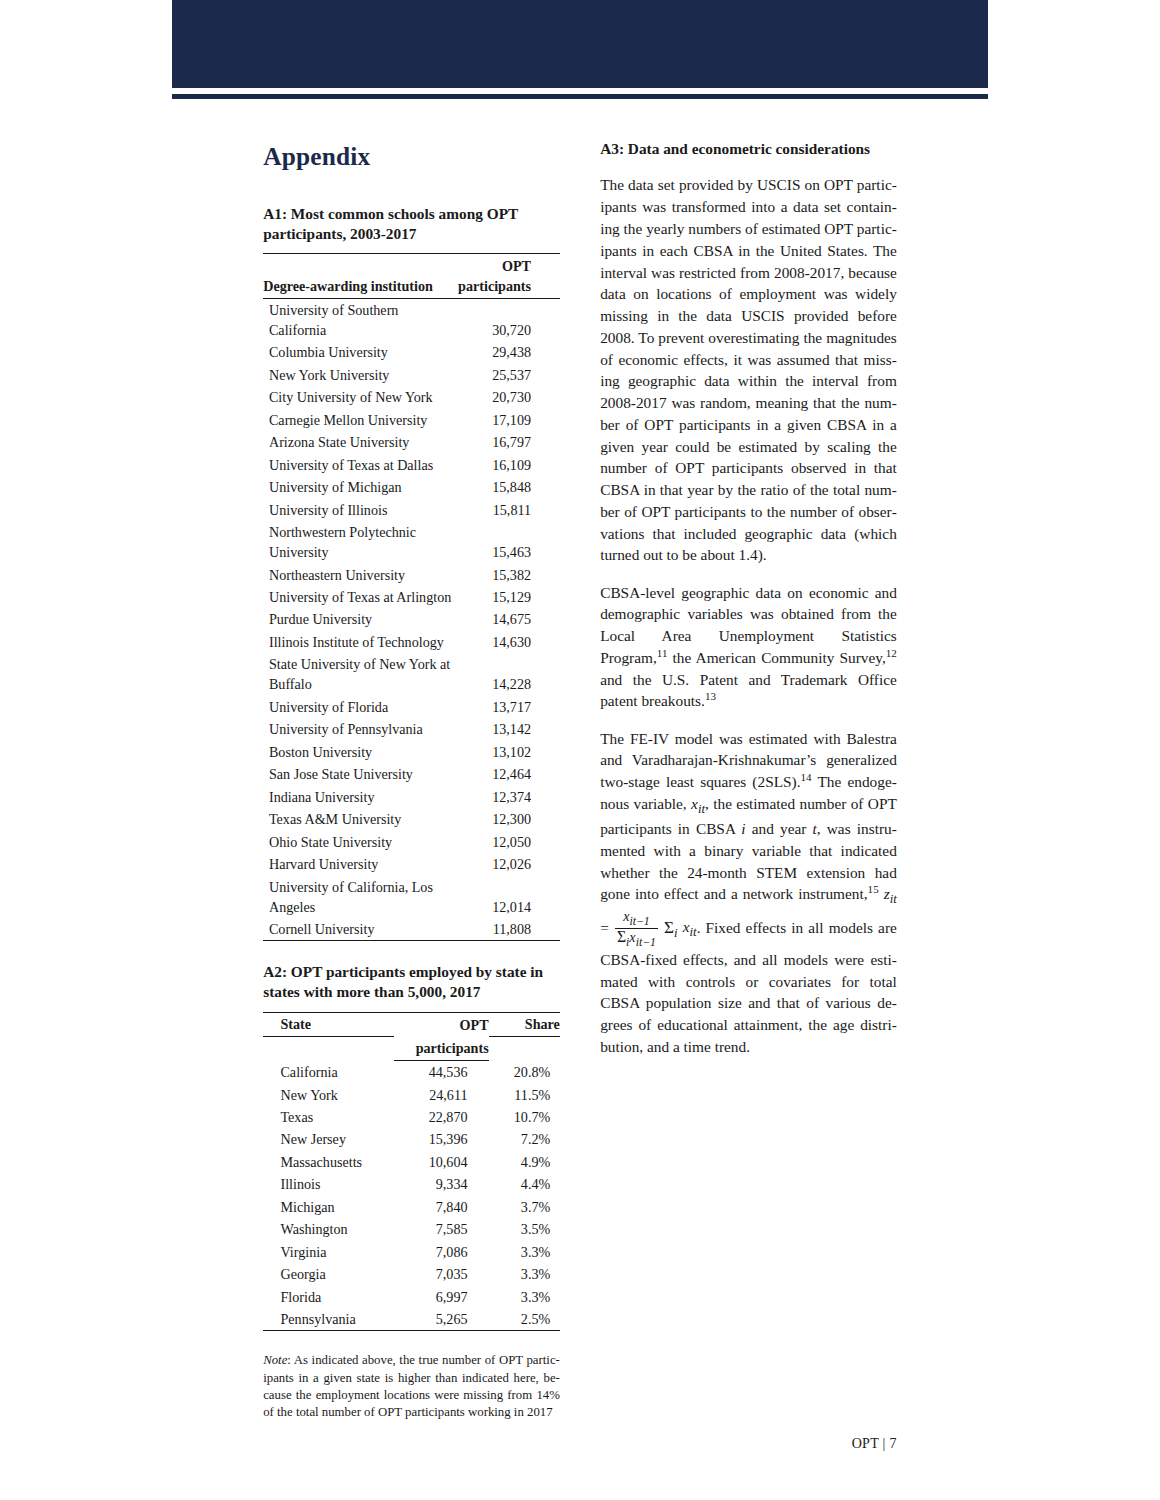Appendix
A1: Most common schools among OPT participants, 2003-2017
| Degree-awarding institution | OPT participants |
| --- | --- |
| University of Southern California | 30,720 |
| Columbia University | 29,438 |
| New York University | 25,537 |
| City University of New York | 20,730 |
| Carnegie Mellon University | 17,109 |
| Arizona State University | 16,797 |
| University of Texas at Dallas | 16,109 |
| University of Michigan | 15,848 |
| University of Illinois | 15,811 |
| Northwestern Polytechnic University | 15,463 |
| Northeastern University | 15,382 |
| University of Texas at Arlington | 15,129 |
| Purdue University | 14,675 |
| Illinois Institute of Technology | 14,630 |
| State University of New York at Buffalo | 14,228 |
| University of Florida | 13,717 |
| University of Pennsylvania | 13,142 |
| Boston University | 13,102 |
| San Jose State University | 12,464 |
| Indiana University | 12,374 |
| Texas A&M University | 12,300 |
| Ohio State University | 12,050 |
| Harvard University | 12,026 |
| University of California, Los Angeles | 12,014 |
| Cornell University | 11,808 |
A2: OPT participants employed by state in states with more than 5,000, 2017
| State | OPT | Share |
| --- | --- | --- |
| | participants | |
| California | 44,536 | 20.8% |
| New York | 24,611 | 11.5% |
| Texas | 22,870 | 10.7% |
| New Jersey | 15,396 | 7.2% |
| Massachusetts | 10,604 | 4.9% |
| Illinois | 9,334 | 4.4% |
| Michigan | 7,840 | 3.7% |
| Washington | 7,585 | 3.5% |
| Virginia | 7,086 | 3.3% |
| Georgia | 7,035 | 3.3% |
| Florida | 6,997 | 3.3% |
| Pennsylvania | 5,265 | 2.5% |
Note: As indicated above, the true number of OPT participants in a given state is higher than indicated here, because the employment locations were missing from 14% of the total number of OPT participants working in 2017
A3: Data and econometric considerations
The data set provided by USCIS on OPT participants was transformed into a data set containing the yearly numbers of estimated OPT participants in each CBSA in the United States. The interval was restricted from 2008-2017, because data on locations of employment was widely missing in the data USCIS provided before 2008. To prevent overestimating the magnitudes of economic effects, it was assumed that missing geographic data within the interval from 2008-2017 was random, meaning that the number of OPT participants in a given CBSA in a given year could be estimated by scaling the number of OPT participants observed in that CBSA in that year by the ratio of the total number of OPT participants to the number of observations that included geographic data (which turned out to be about 1.4).
CBSA-level geographic data on economic and demographic variables was obtained from the Local Area Unemployment Statistics Program,11 the American Community Survey,12 and the U.S. Patent and Trademark Office patent breakouts.13
The FE-IV model was estimated with Balestra and Varadharajan-Krishnakumar’s generalized two-stage least squares (2SLS).14 The endogenous variable, xit, the estimated number of OPT participants in CBSA i and year t, was instrumented with a binary variable that indicated whether the 24-month STEM extension had gone into effect and a network instrument,15 zit = xit−1 Σixit−1 Σi xit. Fixed effects in all models are CBSA-fixed effects, and all models were estimated with controls or covariates for total CBSA population size and that of various degrees of educational attainment, the age distribution, and a time trend.
OPT | 7